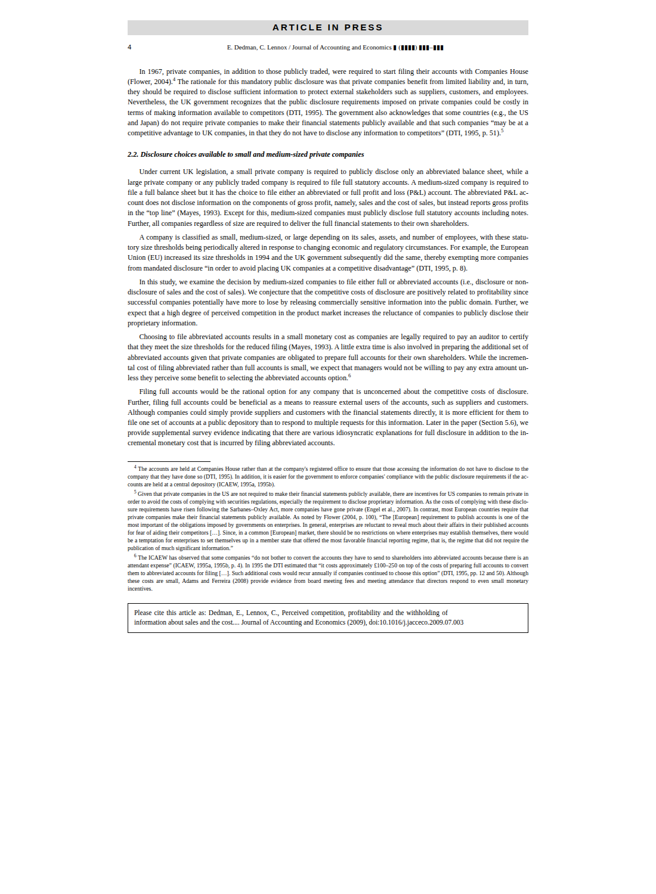ARTICLE IN PRESS
4 E. Dedman, C. Lennox / Journal of Accounting and Economics ▮ (▮▮▮▮) ▮▮▮–▮▮▮
In 1967, private companies, in addition to those publicly traded, were required to start filing their accounts with Companies House (Flower, 2004).4 The rationale for this mandatory public disclosure was that private companies benefit from limited liability and, in turn, they should be required to disclose sufficient information to protect external stakeholders such as suppliers, customers, and employees. Nevertheless, the UK government recognizes that the public disclosure requirements imposed on private companies could be costly in terms of making information available to competitors (DTI, 1995). The government also acknowledges that some countries (e.g., the US and Japan) do not require private companies to make their financial statements publicly available and that such companies “may be at a competitive advantage to UK companies, in that they do not have to disclose any information to competitors” (DTI, 1995, p. 51).5
2.2. Disclosure choices available to small and medium-sized private companies
Under current UK legislation, a small private company is required to publicly disclose only an abbreviated balance sheet, while a large private company or any publicly traded company is required to file full statutory accounts. A medium-sized company is required to file a full balance sheet but it has the choice to file either an abbreviated or full profit and loss (P&L) account. The abbreviated P&L account does not disclose information on the components of gross profit, namely, sales and the cost of sales, but instead reports gross profits in the “top line” (Mayes, 1993). Except for this, medium-sized companies must publicly disclose full statutory accounts including notes. Further, all companies regardless of size are required to deliver the full financial statements to their own shareholders.
A company is classified as small, medium-sized, or large depending on its sales, assets, and number of employees, with these statutory size thresholds being periodically altered in response to changing economic and regulatory circumstances. For example, the European Union (EU) increased its size thresholds in 1994 and the UK government subsequently did the same, thereby exempting more companies from mandated disclosure “in order to avoid placing UK companies at a competitive disadvantage” (DTI, 1995, p. 8).
In this study, we examine the decision by medium-sized companies to file either full or abbreviated accounts (i.e., disclosure or non-disclosure of sales and the cost of sales). We conjecture that the competitive costs of disclosure are positively related to profitability since successful companies potentially have more to lose by releasing commercially sensitive information into the public domain. Further, we expect that a high degree of perceived competition in the product market increases the reluctance of companies to publicly disclose their proprietary information.
Choosing to file abbreviated accounts results in a small monetary cost as companies are legally required to pay an auditor to certify that they meet the size thresholds for the reduced filing (Mayes, 1993). A little extra time is also involved in preparing the additional set of abbreviated accounts given that private companies are obligated to prepare full accounts for their own shareholders. While the incremental cost of filing abbreviated rather than full accounts is small, we expect that managers would not be willing to pay any extra amount unless they perceive some benefit to selecting the abbreviated accounts option.6
Filing full accounts would be the rational option for any company that is unconcerned about the competitive costs of disclosure. Further, filing full accounts could be beneficial as a means to reassure external users of the accounts, such as suppliers and customers. Although companies could simply provide suppliers and customers with the financial statements directly, it is more efficient for them to file one set of accounts at a public depository than to respond to multiple requests for this information. Later in the paper (Section 5.6), we provide supplemental survey evidence indicating that there are various idiosyncratic explanations for full disclosure in addition to the incremental monetary cost that is incurred by filing abbreviated accounts.
4 The accounts are held at Companies House rather than at the company's registered office to ensure that those accessing the information do not have to disclose to the company that they have done so (DTI, 1995). In addition, it is easier for the government to enforce companies' compliance with the public disclosure requirements if the accounts are held at a central depository (ICAEW, 1995a, 1995b).
5 Given that private companies in the US are not required to make their financial statements publicly available, there are incentives for US companies to remain private in order to avoid the costs of complying with securities regulations, especially the requirement to disclose proprietary information. As the costs of complying with these disclosure requirements have risen following the Sarbanes–Oxley Act, more companies have gone private (Engel et al., 2007). In contrast, most European countries require that private companies make their financial statements publicly available. As noted by Flower (2004, p. 100), “The [European] requirement to publish accounts is one of the most important of the obligations imposed by governments on enterprises. In general, enterprises are reluctant to reveal much about their affairs in their published accounts for fear of aiding their competitors […]. Since, in a common [European] market, there should be no restrictions on where enterprises may establish themselves, there would be a temptation for enterprises to set themselves up in a member state that offered the most favorable financial reporting regime, that is, the regime that did not require the publication of much significant information.”
6 The ICAEW has observed that some companies “do not bother to convert the accounts they have to send to shareholders into abbreviated accounts because there is an attendant expense” (ICAEW, 1995a, 1995b, p. 4). In 1995 the DTI estimated that “it costs approximately £100–250 on top of the costs of preparing full accounts to convert them to abbreviated accounts for filing […]. Such additional costs would recur annually if companies continued to choose this option” (DTI, 1995, pp. 12 and 50). Although these costs are small, Adams and Ferreira (2008) provide evidence from board meeting fees and meeting attendance that directors respond to even small monetary incentives.
Please cite this article as: Dedman, E., Lennox, C., Perceived competition, profitability and the withholding of
information about sales and the cost.... Journal of Accounting and Economics (2009), doi:10.1016/j.jacceco.2009.07.003